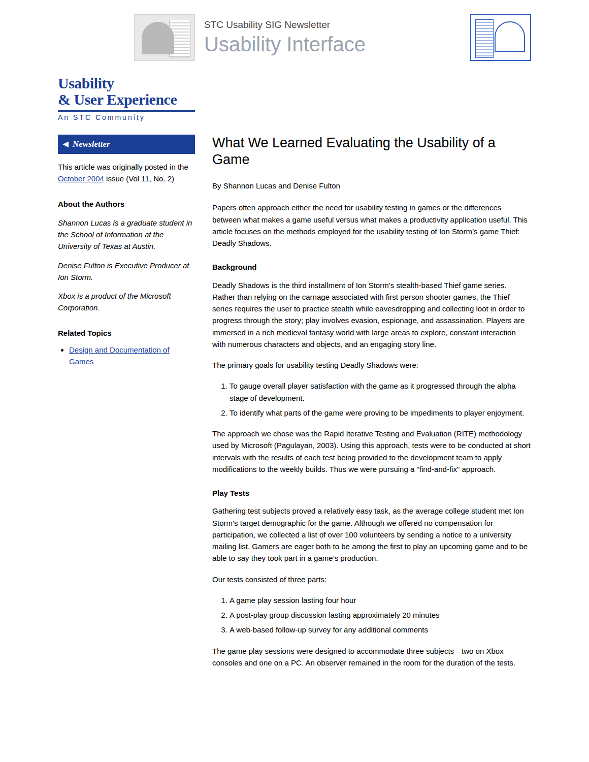Usability
& User Experience
An STC Community
STC Usability SIG Newsletter
Usability Interface
◀ Newsletter
This article was originally posted in the October 2004 issue (Vol 11, No. 2)
About the Authors
Shannon Lucas is a graduate student in the School of Information at the University of Texas at Austin.
Denise Fulton is Executive Producer at Ion Storm.
Xbox is a product of the Microsoft Corporation.
Related Topics
Design and Documentation of Games
What We Learned Evaluating the Usability of a Game
By Shannon Lucas and Denise Fulton
Papers often approach either the need for usability testing in games or the differences between what makes a game useful versus what makes a productivity application useful. This article focuses on the methods employed for the usability testing of Ion Storm’s game Thief: Deadly Shadows.
Background
Deadly Shadows is the third installment of Ion Storm’s stealth-based Thief game series. Rather than relying on the carnage associated with first person shooter games, the Thief series requires the user to practice stealth while eavesdropping and collecting loot in order to progress through the story; play involves evasion, espionage, and assassination. Players are immersed in a rich medieval fantasy world with large areas to explore, constant interaction with numerous characters and objects, and an engaging story line.
The primary goals for usability testing Deadly Shadows were:
To gauge overall player satisfaction with the game as it progressed through the alpha stage of development.
To identify what parts of the game were proving to be impediments to player enjoyment.
The approach we chose was the Rapid Iterative Testing and Evaluation (RITE) methodology used by Microsoft (Pagulayan, 2003). Using this approach, tests were to be conducted at short intervals with the results of each test being provided to the development team to apply modifications to the weekly builds. Thus we were pursuing a "find-and-fix" approach.
Play Tests
Gathering test subjects proved a relatively easy task, as the average college student met Ion Storm’s target demographic for the game. Although we offered no compensation for participation, we collected a list of over 100 volunteers by sending a notice to a university mailing list. Gamers are eager both to be among the first to play an upcoming game and to be able to say they took part in a game’s production.
Our tests consisted of three parts:
A game play session lasting four hour
A post-play group discussion lasting approximately 20 minutes
A web-based follow-up survey for any additional comments
The game play sessions were designed to accommodate three subjects—two on Xbox consoles and one on a PC. An observer remained in the room for the duration of the tests.